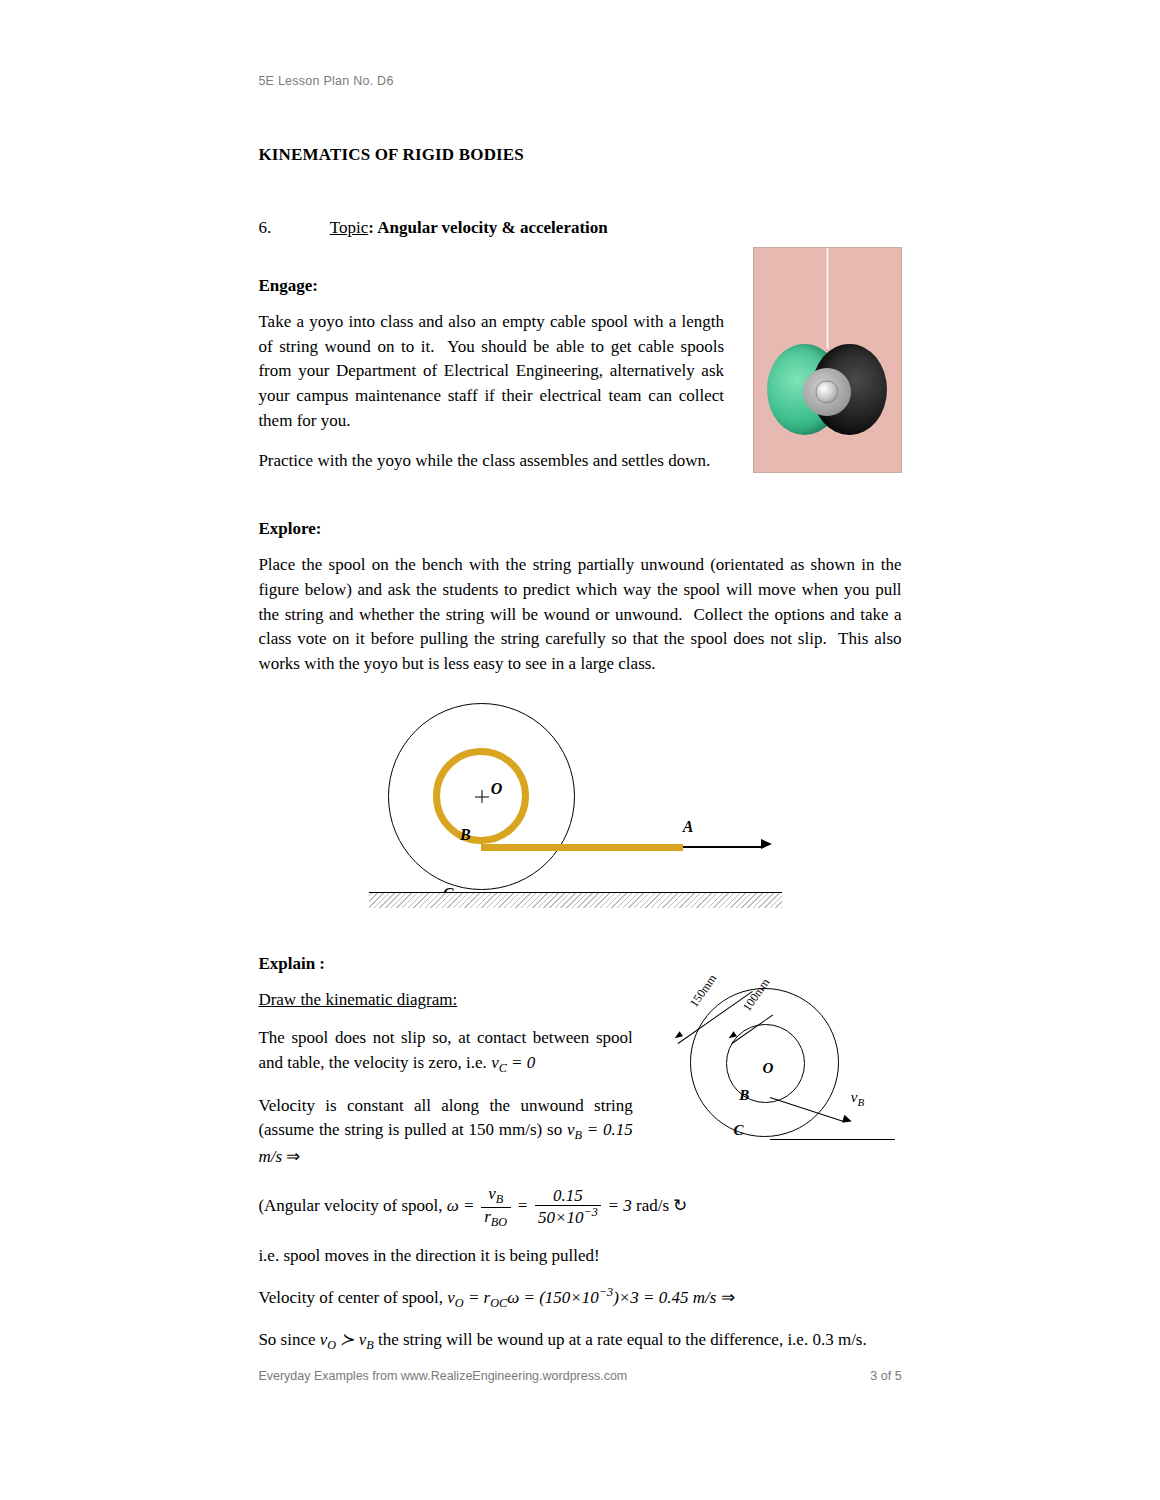5E Lesson Plan No. D6
KINEMATICS OF RIGID BODIES
6. Topic: Angular velocity & acceleration
Engage:
Take a yoyo into class and also an empty cable spool with a length of string wound on to it. You should be able to get cable spools from your Department of Electrical Engineering, alternatively ask your campus maintenance staff if their electrical team can collect them for you.
Practice with the yoyo while the class assembles and settles down.
Explore:
Place the spool on the bench with the string partially unwound (orientated as shown in the figure below) and ask the students to predict which way the spool will move when you pull the string and whether the string will be wound or unwound. Collect the options and take a class vote on it before pulling the string carefully so that the spool does not slip. This also works with the yoyo but is less easy to see in a large class.
O
B
C
A
Explain :
150mm
100mm
O
B
C
vB
Draw the kinematic diagram:
The spool does not slip so, at contact between spool and table, the velocity is zero, i.e. vC = 0
Velocity is constant all along the unwound string (assume the string is pulled at 150 mm/s) so vB = 0.15 m/s ⇒
(Angular velocity of spool, ω = vB rBO = 0.1550×10−3 = 3 rad/s ↻
i.e. spool moves in the direction it is being pulled!
Velocity of center of spool, vO = rOCω = (150×10−3)×3 = 0.45 m/s ⇒
So since vO ≻ vB the string will be wound up at a rate equal to the difference, i.e. 0.3 m/s.
Everyday Examples from www.RealizeEngineering.wordpress.com
3 of 5